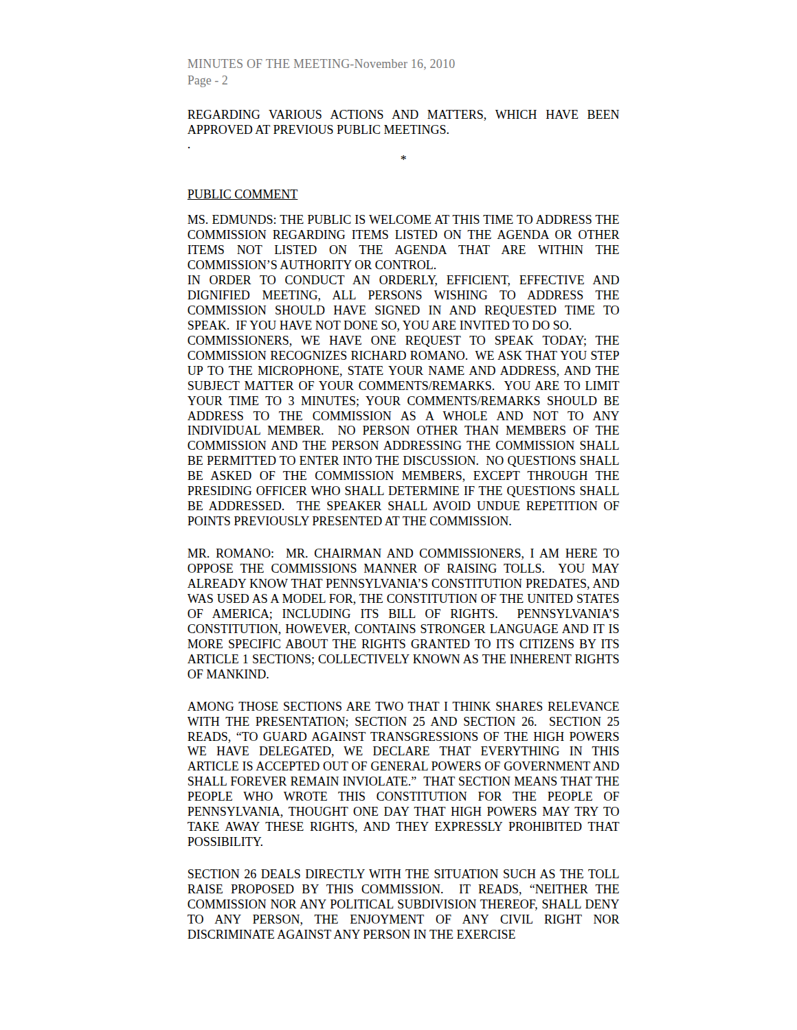MINUTES OF THE MEETING-November 16, 2010
Page - 2
REGARDING VARIOUS ACTIONS AND MATTERS, WHICH HAVE BEEN APPROVED AT PREVIOUS PUBLIC MEETINGS.
.
*
PUBLIC COMMENT
MS. EDMUNDS: THE PUBLIC IS WELCOME AT THIS TIME TO ADDRESS THE COMMISSION REGARDING ITEMS LISTED ON THE AGENDA OR OTHER ITEMS NOT LISTED ON THE AGENDA THAT ARE WITHIN THE COMMISSION’S AUTHORITY OR CONTROL.
IN ORDER TO CONDUCT AN ORDERLY, EFFICIENT, EFFECTIVE AND DIGNIFIED MEETING, ALL PERSONS WISHING TO ADDRESS THE COMMISSION SHOULD HAVE SIGNED IN AND REQUESTED TIME TO SPEAK. IF YOU HAVE NOT DONE SO, YOU ARE INVITED TO DO SO.
COMMISSIONERS, WE HAVE ONE REQUEST TO SPEAK TODAY; THE COMMISSION RECOGNIZES RICHARD ROMANO. WE ASK THAT YOU STEP UP TO THE MICROPHONE, STATE YOUR NAME AND ADDRESS, AND THE SUBJECT MATTER OF YOUR COMMENTS/REMARKS. YOU ARE TO LIMIT YOUR TIME TO 3 MINUTES; YOUR COMMENTS/REMARKS SHOULD BE ADDRESS TO THE COMMISSION AS A WHOLE AND NOT TO ANY INDIVIDUAL MEMBER. NO PERSON OTHER THAN MEMBERS OF THE COMMISSION AND THE PERSON ADDRESSING THE COMMISSION SHALL BE PERMITTED TO ENTER INTO THE DISCUSSION. NO QUESTIONS SHALL BE ASKED OF THE COMMISSION MEMBERS, EXCEPT THROUGH THE PRESIDING OFFICER WHO SHALL DETERMINE IF THE QUESTIONS SHALL BE ADDRESSED. THE SPEAKER SHALL AVOID UNDUE REPETITION OF POINTS PREVIOUSLY PRESENTED AT THE COMMISSION.
MR. ROMANO: MR. CHAIRMAN AND COMMISSIONERS, I AM HERE TO OPPOSE THE COMMISSIONS MANNER OF RAISING TOLLS. YOU MAY ALREADY KNOW THAT PENNSYLVANIA’S CONSTITUTION PREDATES, AND WAS USED AS A MODEL FOR, THE CONSTITUTION OF THE UNITED STATES OF AMERICA; INCLUDING ITS BILL OF RIGHTS. PENNSYLVANIA’S CONSTITUTION, HOWEVER, CONTAINS STRONGER LANGUAGE AND IT IS MORE SPECIFIC ABOUT THE RIGHTS GRANTED TO ITS CITIZENS BY ITS ARTICLE 1 SECTIONS; COLLECTIVELY KNOWN AS THE INHERENT RIGHTS OF MANKIND.
AMONG THOSE SECTIONS ARE TWO THAT I THINK SHARES RELEVANCE WITH THE PRESENTATION; SECTION 25 AND SECTION 26. SECTION 25 READS, “TO GUARD AGAINST TRANSGRESSIONS OF THE HIGH POWERS WE HAVE DELEGATED, WE DECLARE THAT EVERYTHING IN THIS ARTICLE IS ACCEPTED OUT OF GENERAL POWERS OF GOVERNMENT AND SHALL FOREVER REMAIN INVIOLATE.” THAT SECTION MEANS THAT THE PEOPLE WHO WROTE THIS CONSTITUTION FOR THE PEOPLE OF PENNSYLVANIA, THOUGHT ONE DAY THAT HIGH POWERS MAY TRY TO TAKE AWAY THESE RIGHTS, AND THEY EXPRESSLY PROHIBITED THAT POSSIBILITY.
SECTION 26 DEALS DIRECTLY WITH THE SITUATION SUCH AS THE TOLL RAISE PROPOSED BY THIS COMMISSION. IT READS, “NEITHER THE COMMISSION NOR ANY POLITICAL SUBDIVISION THEREOF, SHALL DENY TO ANY PERSON, THE ENJOYMENT OF ANY CIVIL RIGHT NOR DISCRIMINATE AGAINST ANY PERSON IN THE EXERCISE